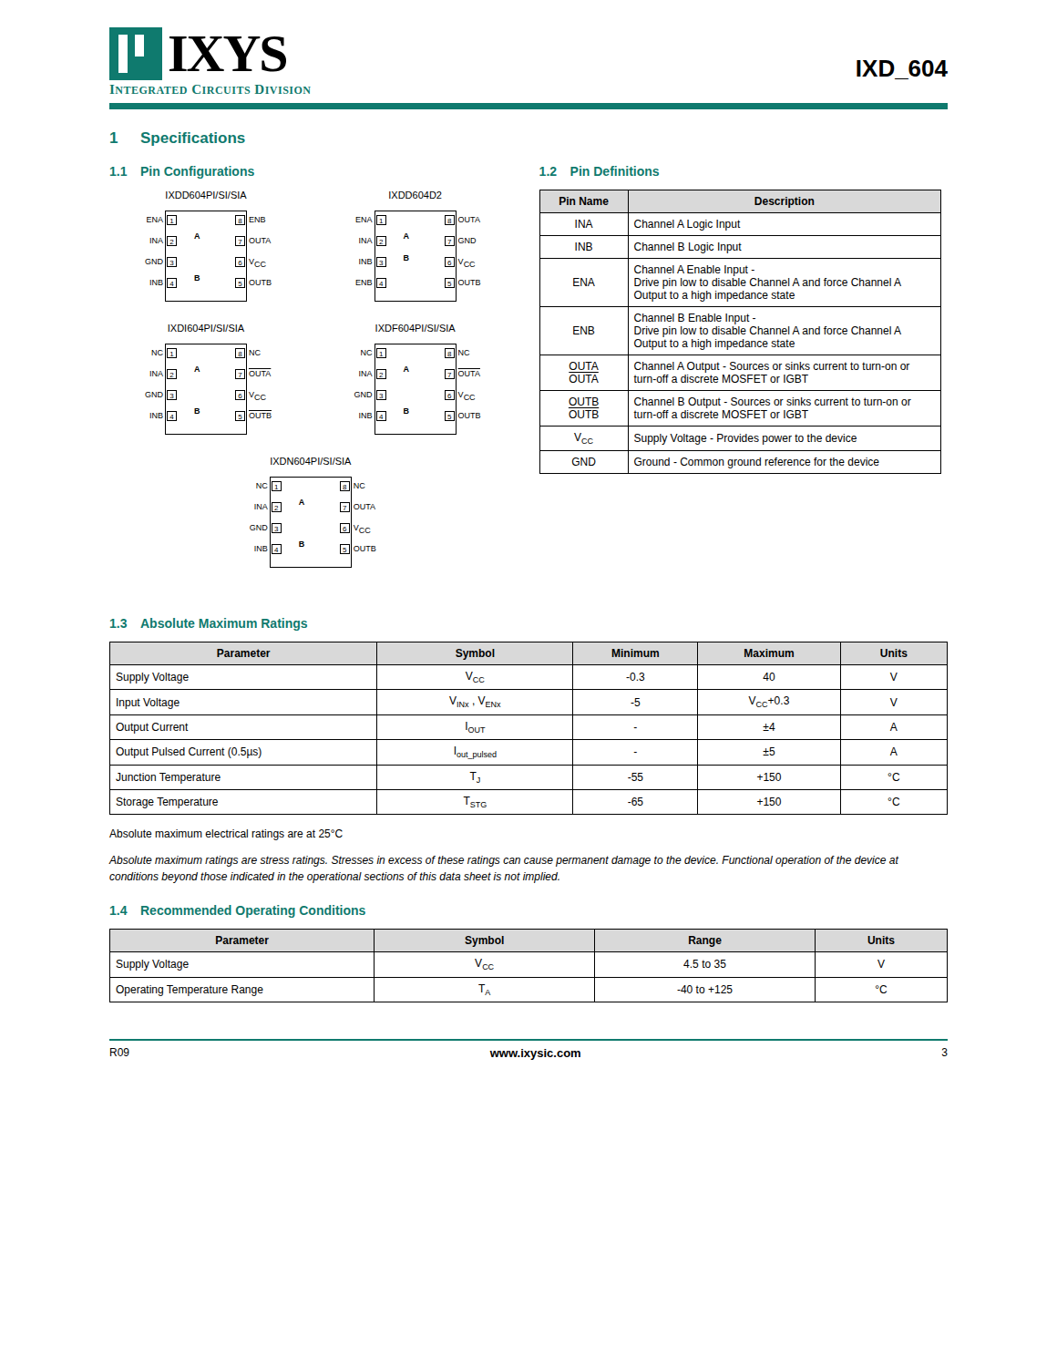IXYS
INTEGRATED CIRCUITS DIVISION
IXD_604
1 Specifications
1.1 Pin Configurations
IXDD604PI/SI/SIA
1
2
3
4
8
7
6
5
ENA
INA
GND
INB
ENB
OUTA
VCC
OUTB
A
B
IXDD604D2
1
2
3
4
8
7
6
5
ENA
INA
INB
ENB
OUTA
GND
VCC
OUTB
A
B
IXDI604PI/SI/SIA
1
2
3
4
8
7
6
5
NC
INA
GND
INB
NC
OUTA
VCC
OUTB
A
B
IXDF604PI/SI/SIA
1
2
3
4
8
7
6
5
NC
INA
GND
INB
NC
OUTA
VCC
OUTB
A
B
IXDN604PI/SI/SIA
1
2
3
4
8
7
6
5
NC
INA
GND
INB
NC
OUTA
VCC
OUTB
A
B
1.2 Pin Definitions
| Pin Name | Description |
| --- | --- |
| INA | Channel A Logic Input |
| INB | Channel B Logic Input |
| ENA | Channel A Enable Input - Drive pin low to disable Channel A and force Channel A Output to a high impedance state |
| ENB | Channel B Enable Input - Drive pin low to disable Channel A and force Channel A Output to a high impedance state |
| OUTA OUTA | Channel A Output - Sources or sinks current to turn-on or turn-off a discrete MOSFET or IGBT |
| OUTB OUTB | Channel B Output - Sources or sinks current to turn-on or turn-off a discrete MOSFET or IGBT |
| V CC | Supply Voltage - Provides power to the device |
| GND | Ground - Common ground reference for the device |
1.3 Absolute Maximum Ratings
| Parameter | Symbol | Minimum | Maximum | Units |
| --- | --- | --- | --- | --- |
| Supply Voltage | V CC | -0.3 | 40 | V |
| Input Voltage | V INx , V ENx | -5 | V CC +0.3 | V |
| Output Current | I OUT | - | ±4 | A |
| Output Pulsed Current (0.5µs) | I out_pulsed | - | ±5 | A |
| Junction Temperature | T J | -55 | +150 | °C |
| Storage Temperature | T STG | -65 | +150 | °C |
Absolute maximum electrical ratings are at 25°C
Absolute maximum ratings are stress ratings. Stresses in excess of these ratings can cause permanent damage to the device. Functional operation of the device at conditions beyond those indicated in the operational sections of this data sheet is not implied.
1.4 Recommended Operating Conditions
| Parameter | Symbol | Range | Units |
| --- | --- | --- | --- |
| Supply Voltage | V CC | 4.5 to 35 | V |
| Operating Temperature Range | T A | -40 to +125 | °C |
R09
www.ixysic.com
3